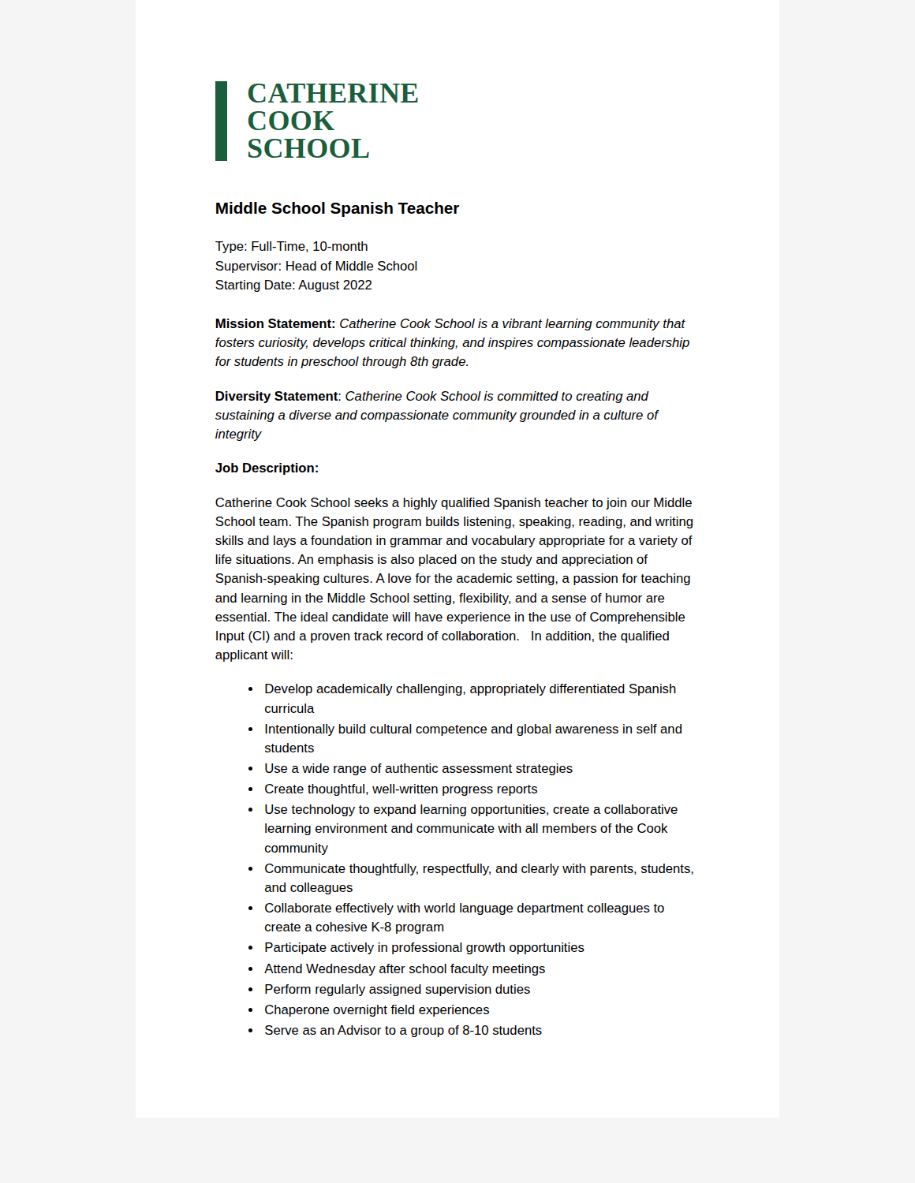CATHERINE COOK SCHOOL
Middle School Spanish Teacher
Type: Full-Time, 10-month Supervisor: Head of Middle School Starting Date: August 2022
Mission Statement: Catherine Cook School is a vibrant learning community that fosters curiosity, develops critical thinking, and inspires compassionate leadership for students in preschool through 8th grade.
Diversity Statement: Catherine Cook School is committed to creating and sustaining a diverse and compassionate community grounded in a culture of integrity
Job Description:
Catherine Cook School seeks a highly qualified Spanish teacher to join our Middle School team. The Spanish program builds listening, speaking, reading, and writing skills and lays a foundation in grammar and vocabulary appropriate for a variety of life situations. An emphasis is also placed on the study and appreciation of Spanish-speaking cultures. A love for the academic setting, a passion for teaching and learning in the Middle School setting, flexibility, and a sense of humor are essential. The ideal candidate will have experience in the use of Comprehensible Input (CI) and a proven track record of collaboration. In addition, the qualified applicant will:
Develop academically challenging, appropriately differentiated Spanish curricula
Intentionally build cultural competence and global awareness in self and students
Use a wide range of authentic assessment strategies
Create thoughtful, well-written progress reports
Use technology to expand learning opportunities, create a collaborative learning environment and communicate with all members of the Cook community
Communicate thoughtfully, respectfully, and clearly with parents, students, and colleagues
Collaborate effectively with world language department colleagues to create a cohesive K-8 program
Participate actively in professional growth opportunities
Attend Wednesday after school faculty meetings
Perform regularly assigned supervision duties
Chaperone overnight field experiences
Serve as an Advisor to a group of 8-10 students